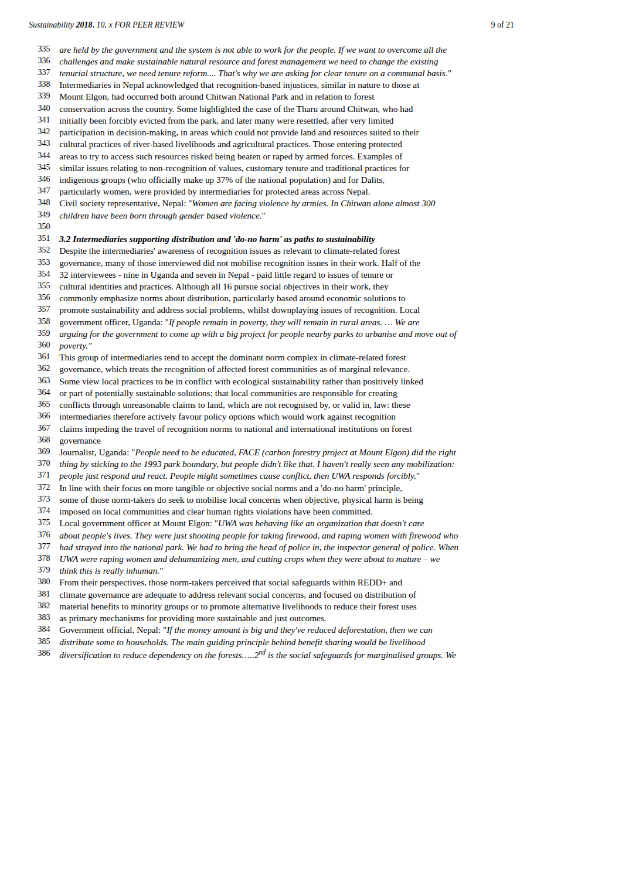Sustainability 2018, 10, x FOR PEER REVIEW
9 of 21
are held by the government and the system is not able to work for the people. If we want to overcome all the
challenges and make sustainable natural resource and forest management we need to change the existing
tenurial structure, we need tenure reform.... That's why we are asking for clear tenure on a communal basis."
Intermediaries in Nepal acknowledged that recognition-based injustices, similar in nature to those at
Mount Elgon, had occurred both around Chitwan National Park and in relation to forest
conservation across the country. Some highlighted the case of the Tharu around Chitwan, who had
initially been forcibly evicted from the park, and later many were resettled, after very limited
participation in decision-making, in areas which could not provide land and resources suited to their
cultural practices of river-based livelihoods and agricultural practices. Those entering protected
areas to try to access such resources risked being beaten or raped by armed forces. Examples of
similar issues relating to non-recognition of values, customary tenure and traditional practices for
indigenous groups (who officially make up 37% of the national population) and for Dalits,
particularly women, were provided by intermediaries for protected areas across Nepal.
Civil society representative, Nepal: "Women are facing violence by armies. In Chitwan alone almost 300
children have been born through gender based violence."
3.2 Intermediaries supporting distribution and 'do-no harm' as paths to sustainability
Despite the intermediaries' awareness of recognition issues as relevant to climate-related forest
governance, many of those interviewed did not mobilise recognition issues in their work. Half of the
32 interviewees - nine in Uganda and seven in Nepal - paid little regard to issues of tenure or
cultural identities and practices. Although all 16 pursue social objectives in their work, they
commonly emphasize norms about distribution, particularly based around economic solutions to
promote sustainability and address social problems, whilst downplaying issues of recognition. Local
government officer, Uganda: "If people remain in poverty, they will remain in rural areas. … We are
arguing for the government to come up with a big project for people nearby parks to urbanise and move out of
poverty."
This group of intermediaries tend to accept the dominant norm complex in climate-related forest
governance, which treats the recognition of affected forest communities as of marginal relevance.
Some view local practices to be in conflict with ecological sustainability rather than positively linked
or part of potentially sustainable solutions; that local communities are responsible for creating
conflicts through unreasonable claims to land, which are not recognised by, or valid in, law: these
intermediaries therefore actively favour policy options which would work against recognition
claims impeding the travel of recognition norms to national and international institutions on forest
governance
Journalist, Uganda: "People need to be educated, FACE (carbon forestry project at Mount Elgon) did the right
thing by sticking to the 1993 park boundary, but people didn't like that. I haven't really seen any mobilization:
people just respond and react. People might sometimes cause conflict, then UWA responds forcibly."
In line with their focus on more tangible or objective social norms and a 'do-no harm' principle,
some of those norm-takers do seek to mobilise local concerns when objective, physical harm is being
imposed on local communities and clear human rights violations have been committed.
Local government officer at Mount Elgon: "UWA was behaving like an organization that doesn't care
about people's lives. They were just shooting people for taking firewood, and raping women with firewood who
had strayed into the national park. We had to bring the head of police in, the inspector general of police. When
UWA were raping women and dehumanizing men, and cutting crops when they were about to mature – we
think this is really inhuman."
From their perspectives, those norm-takers perceived that social safeguards within REDD+ and
climate governance are adequate to address relevant social concerns, and focused on distribution of
material benefits to minority groups or to promote alternative livelihoods to reduce their forest uses
as primary mechanisms for providing more sustainable and just outcomes.
Government official, Nepal: "If the money amount is big and they've reduced deforestation, then we can
distribute some to households. The main guiding principle behind benefit sharing would be livelihood
diversification to reduce dependency on the forests…..2nd is the social safeguards for marginalised groups. We